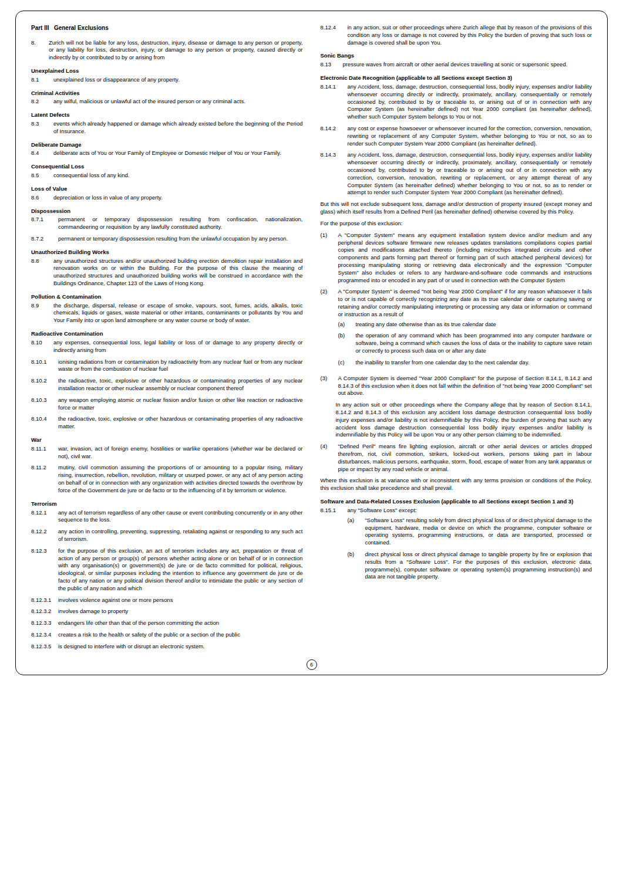Part III General Exclusions
8.
Zurich will not be liable for any loss, destruction, injury, disease or damage to any person or property, or any liability for loss, destruction, injury, or damage to any person or property, caused directly or indirectly by or contributed to by or arising from
Unexplained Loss
8.1
unexplained loss or disappearance of any property.
Criminal Activities
8.2
any wilful, malicious or unlawful act of the insured person or any criminal acts.
Latent Defects
8.3
events which already happened or damage which already existed before the beginning of the Period of Insurance.
Deliberate Damage
8.4
deliberate acts of You or Your Family of Employee or Domestic Helper of You or Your Family.
Consequential Loss
8.5
consequential loss of any kind.
Loss of Value
8.6
depreciation or loss in value of any property.
Dispossession
8.7.1
permanent or temporary dispossession resulting from confiscation, nationalization, commandeering or requisition by any lawfully constituted authority.
8.7.2
permanent or temporary dispossession resulting from the unlawful occupation by any person.
Unauthorized Building Works
8.8
any unauthorized structures and/or unauthorized building erection demolition repair installation and renovation works on or within the Building. For the purpose of this clause the meaning of unauthorized structures and unauthorized building works will be construed in accordance with the Buildings Ordinance, Chapter 123 of the Laws of Hong Kong.
Pollution & Contamination
8.9
the discharge, dispersal, release or escape of smoke, vapours, soot, fumes, acids, alkalis, toxic chemicals, liquids or gases, waste material or other irritants, contaminants or pollutants by You and Your Family into or upon land atmosphere or any water course or body of water.
Radioactive Contamination
8.10
any expenses, consequential loss, legal liability or loss of or damage to any property directly or indirectly arising from
8.10.1
ionising radiations from or contamination by radioactivity from any nuclear fuel or from any nuclear waste or from the combustion of nuclear fuel
8.10.2
the radioactive, toxic, explosive or other hazardous or contaminating properties of any nuclear installation reactor or other nuclear assembly or nuclear component thereof
8.10.3
any weapon employing atomic or nuclear fission and/or fusion or other like reaction or radioactive force or matter
8.10.4
the radioactive, toxic, explosive or other hazardous or contaminating properties of any radioactive matter.
War
8.11.1
war, invasion, act of foreign enemy, hostilities or warlike operations (whether war be declared or not), civil war.
8.11.2
mutiny, civil commotion assuming the proportions of or amounting to a popular rising, military rising, insurrection, rebellion, revolution, military or usurped power, or any act of any person acting on behalf of or in connection with any organization with activities directed towards the overthrow by force of the Government de jure or de facto or to the influencing of it by terrorism or violence.
Terrorism
8.12.1
any act of terrorism regardless of any other cause or event contributing concurrently or in any other sequence to the loss.
8.12.2
any action in controlling, preventing, suppressing, retaliating against or responding to any such act of terrorism.
8.12.3
for the purpose of this exclusion, an act of terrorism includes any act, preparation or threat of action of any person or group(s) of persons whether acting alone or on behalf of or in connection with any organisation(s) or government(s) de jure or de facto committed for political, religious, ideological, or similar purposes including the intention to influence any government de jure or de facto of any nation or any political division thereof and/or to intimidate the public or any section of the public of any nation and which
8.12.3.1
involves violence against one or more persons
8.12.3.2
involves damage to property
8.12.3.3
endangers life other than that of the person committing the action
8.12.3.4
creates a risk to the health or safety of the public or a section of the public
8.12.3.5
is designed to interfere with or disrupt an electronic system.
8.12.4
in any action, suit or other proceedings where Zurich allege that by reason of the provisions of this condition any loss or damage is not covered by this Policy the burden of proving that such loss or damage is covered shall be upon You.
Sonic Bangs
8.13
pressure waves from aircraft or other aerial devices travelling at sonic or supersonic speed.
Electronic Date Recognition (applicable to all Sections except Section 3)
8.14.1
any Accident, loss, damage, destruction, consequential loss, bodily injury, expenses and/or liability whensoever occurring directly or indirectly, proximately, ancillary, consequentially or remotely occasioned by, contributed to by or traceable to, or arising out of or in connection with any Computer System (as hereinafter defined) not Year 2000 compliant (as hereinafter defined), whether such Computer System belongs to You or not.
8.14.2
any cost or expense howsoever or whensoever incurred for the correction, conversion, renovation, rewriting or replacement of any Computer System, whether belonging to You or not, so as to render such Computer System Year 2000 Compliant (as hereinafter defined).
8.14.3
any Accident, loss, damage, destruction, consequential loss, bodily injury, expenses and/or liability whensoever occurring directly or indirectly, proximately, ancillary, consequentially or remotely occasioned by, contributed to by or traceable to or arising out of or in connection with any correction, conversion, renovation, rewriting or replacement, or any attempt thereat of any Computer System (as hereinafter defined) whether belonging to You or not, so as to render or attempt to render such Computer System Year 2000 Compliant (as hereinafter defined).
But this will not exclude subsequent loss, damage and/or destruction of property insured (except money and glass) which itself results from a Defined Peril (as hereinafter defined) otherwise covered by this Policy.
For the purpose of this exclusion:
(1)
A "Computer System" means any equipment installation system device and/or medium and any peripheral devices software firmware new releases updates translations compilations copies partial copies and modifications attached thereto (including microchips integrated circuits and other components and parts forming part thereof or forming part of such attached peripheral devices) for processing manipulating storing or retrieving data electronically and the expression "Computer System" also includes or refers to any hardware-and-software code commands and instructions programmed into or encoded in any part of or used in connection with the Computer System
(2)
A "Computer System" is deemed "not being Year 2000 Compliant" if for any reason whatsoever it fails to or is not capable of correctly recognizing any date as its true calendar date or capturing saving or retaining and/or correctly manipulating interpreting or processing any data or information or command or instruction as a result of
(a)
treating any date otherwise than as its true calendar date
(b)
the operation of any command which has been programmed into any computer hardware or software, being a command which causes the loss of data or the inability to capture save retain or correctly to process such data on or after any date
(c)
the inability to transfer from one calendar day to the next calendar day.
(3)
A Computer System is deemed "Year 2000 Compliant" for the purpose of Section 8.14.1, 8.14.2 and 8.14.3 of this exclusion when it does not fall within the definition of "not being Year 2000 Compliant" set out above.
In any action suit or other proceedings where the Company allege that by reason of Section 8.14.1, 8.14.2 and 8.14.3 of this exclusion any accident loss damage destruction consequential loss bodily injury expenses and/or liability is not indemnifiable by this Policy, the burden of proving that such any accident loss damage destruction consequential loss bodily injury expenses and/or liability is indemnifiable by this Policy will be upon You or any other person claiming to be indemnified.
(4)
"Defined Peril" means fire lighting explosion, aircraft or other aerial devices or articles dropped therefrom, riot, civil commotion, strikers, locked-out workers, persons taking part in labour disturbances, malicious persons, earthquake, storm, flood, escape of water from any tank apparatus or pipe or impact by any road vehicle or animal.
Where this exclusion is at variance with or inconsistent with any terms provision or conditions of the Policy, this exclusion shall take precedence and shall prevail.
Software and Data-Related Losses Exclusion (applicable to all Sections except Section 1 and 3)
8.15.1
any "Software Loss" except:
(a)
"Software Loss" resulting solely from direct physical loss of or direct physical damage to the equipment, hardware, media or device on which the programme, computer software or operating systems, programming instructions, or data are transported, processed or contained.
(b)
direct physical loss or direct physical damage to tangible property by fire or explosion that results from a "Software Loss". For the purposes of this exclusion, electronic data, programme(s), computer software or operating system(s) programming instruction(s) and data are not tangible property.
6